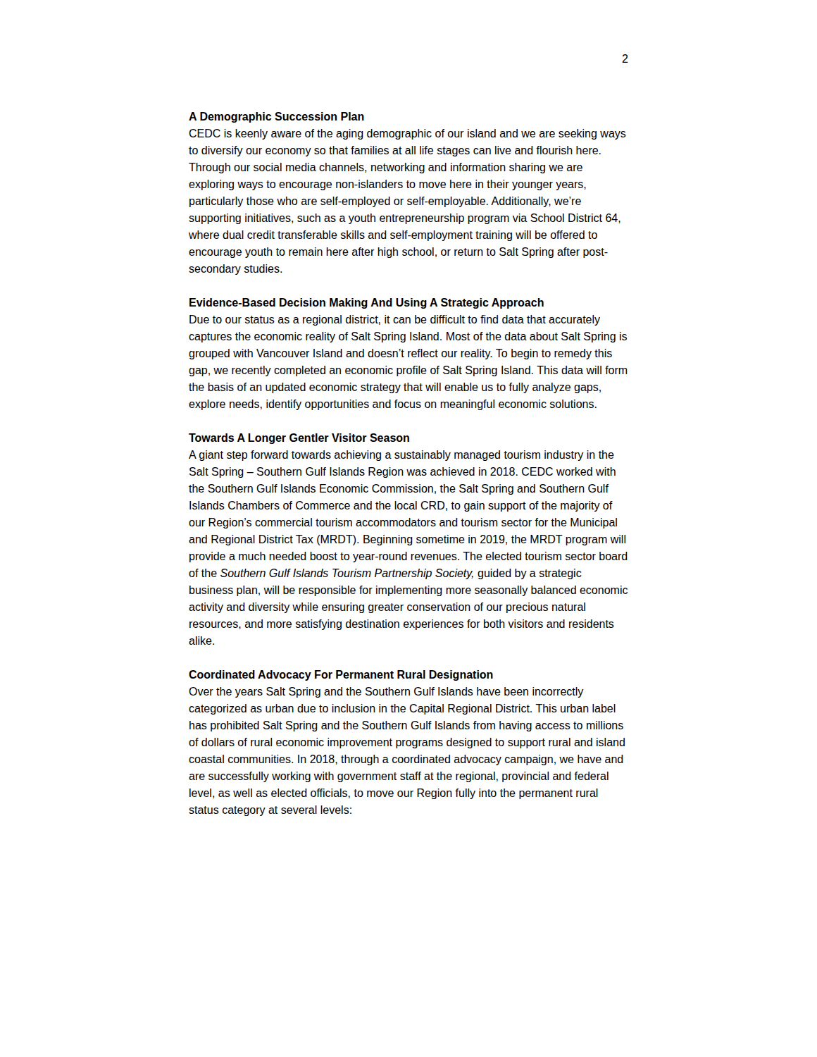2
A Demographic Succession Plan
CEDC is keenly aware of the aging demographic of our island and we are seeking ways to diversify our economy so that families at all life stages can live and flourish here. Through our social media channels, networking and information sharing we are exploring ways to encourage non-islanders to move here in their younger years, particularly those who are self-employed or self-employable. Additionally, we’re supporting initiatives, such as a youth entrepreneurship program via School District 64, where dual credit transferable skills and self-employment training will be offered to encourage youth to remain here after high school, or return to Salt Spring after post-secondary studies.
Evidence-Based Decision Making And Using A Strategic Approach
Due to our status as a regional district, it can be difficult to find data that accurately captures the economic reality of Salt Spring Island. Most of the data about Salt Spring is grouped with Vancouver Island and doesn’t reflect our reality. To begin to remedy this gap, we recently completed an economic profile of Salt Spring Island. This data will form the basis of an updated economic strategy that will enable us to fully analyze gaps, explore needs, identify opportunities and focus on meaningful economic solutions.
Towards A Longer Gentler Visitor Season
A giant step forward towards achieving a sustainably managed tourism industry in the Salt Spring – Southern Gulf Islands Region was achieved in 2018. CEDC worked with the Southern Gulf Islands Economic Commission, the Salt Spring and Southern Gulf Islands Chambers of Commerce and the local CRD, to gain support of the majority of our Region’s commercial tourism accommodators and tourism sector for the Municipal and Regional District Tax (MRDT). Beginning sometime in 2019, the MRDT program will provide a much needed boost to year-round revenues. The elected tourism sector board of the Southern Gulf Islands Tourism Partnership Society, guided by a strategic business plan, will be responsible for implementing more seasonally balanced economic activity and diversity while ensuring greater conservation of our precious natural resources, and more satisfying destination experiences for both visitors and residents alike.
Coordinated Advocacy For Permanent Rural Designation
Over the years Salt Spring and the Southern Gulf Islands have been incorrectly categorized as urban due to inclusion in the Capital Regional District. This urban label has prohibited Salt Spring and the Southern Gulf Islands from having access to millions of dollars of rural economic improvement programs designed to support rural and island coastal communities. In 2018, through a coordinated advocacy campaign, we have and are successfully working with government staff at the regional, provincial and federal level, as well as elected officials, to move our Region fully into the permanent rural status category at several levels: